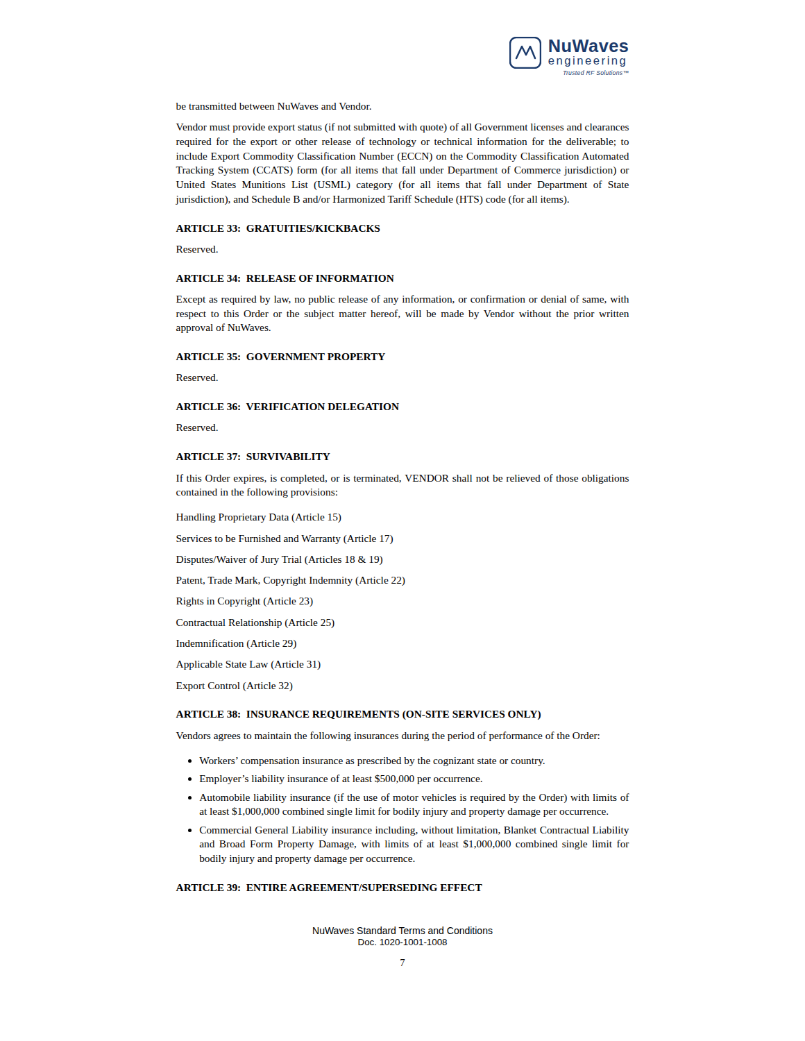NuWaves
engineering
Trusted RF Solutions™
be transmitted between NuWaves and Vendor.
Vendor must provide export status (if not submitted with quote) of all Government licenses and clearances required for the export or other release of technology or technical information for the deliverable; to include Export Commodity Classification Number (ECCN) on the Commodity Classification Automated Tracking System (CCATS) form (for all items that fall under Department of Commerce jurisdiction) or United States Munitions List (USML) category (for all items that fall under Department of State jurisdiction), and Schedule B and/or Harmonized Tariff Schedule (HTS) code (for all items).
ARTICLE 33: GRATUITIES/KICKBACKS
Reserved.
ARTICLE 34: RELEASE OF INFORMATION
Except as required by law, no public release of any information, or confirmation or denial of same, with respect to this Order or the subject matter hereof, will be made by Vendor without the prior written approval of NuWaves.
ARTICLE 35: GOVERNMENT PROPERTY
Reserved.
ARTICLE 36: VERIFICATION DELEGATION
Reserved.
ARTICLE 37: SURVIVABILITY
If this Order expires, is completed, or is terminated, VENDOR shall not be relieved of those obligations contained in the following provisions:
Handling Proprietary Data (Article 15)
Services to be Furnished and Warranty (Article 17)
Disputes/Waiver of Jury Trial (Articles 18 & 19)
Patent, Trade Mark, Copyright Indemnity (Article 22)
Rights in Copyright (Article 23)
Contractual Relationship (Article 25)
Indemnification (Article 29)
Applicable State Law (Article 31)
Export Control (Article 32)
ARTICLE 38: INSURANCE REQUIREMENTS (ON-SITE SERVICES ONLY)
Vendors agrees to maintain the following insurances during the period of performance of the Order:
Workers’ compensation insurance as prescribed by the cognizant state or country.
Employer’s liability insurance of at least $500,000 per occurrence.
Automobile liability insurance (if the use of motor vehicles is required by the Order) with limits of at least $1,000,000 combined single limit for bodily injury and property damage per occurrence.
Commercial General Liability insurance including, without limitation, Blanket Contractual Liability and Broad Form Property Damage, with limits of at least $1,000,000 combined single limit for bodily injury and property damage per occurrence.
ARTICLE 39: ENTIRE AGREEMENT/SUPERSEDING EFFECT
NuWaves Standard Terms and Conditions
Doc. 1020-1001-1008
7